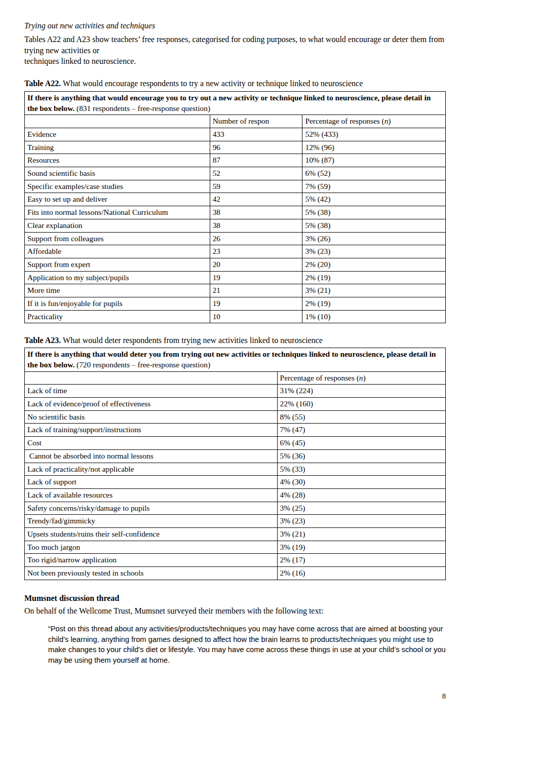Trying out new activities and techniques
Tables A22 and A23 show teachers’ free responses, categorised for coding purposes, to what would encourage or deter them from trying new activities or
techniques linked to neuroscience.
Table A22. What would encourage respondents to try a new activity or technique linked to neuroscience
| If there is anything that would encourage you to try out a new activity or technique linked to neuroscience, please detail in the box below. (831 respondents – free-response question) |
| | Number of respon | Percentage of responses ( n ) |
| Evidence | 433 | 52% (433) |
| Training | 96 | 12% (96) |
| Resources | 87 | 10% (87) |
| Sound scientific basis | 52 | 6% (52) |
| Specific examples/case studies | 59 | 7% (59) |
| Easy to set up and deliver | 42 | 5% (42) |
| Fits into normal lessons/National Curriculum | 38 | 5% (38) |
| Clear explanation | 38 | 5% (38) |
| Support from colleagues | 26 | 3% (26) |
| Affordable | 23 | 3% (23) |
| Support from expert | 20 | 2% (20) |
| Application to my subject/pupils | 19 | 2% (19) |
| More time | 21 | 3% (21) |
| If it is fun/enjoyable for pupils | 19 | 2% (19) |
| Practicality | 10 | 1% (10) |
Table A23. What would deter respondents from trying new activities linked to neuroscience
| If there is anything that would deter you from trying out new activities or techniques linked to neuroscience, please detail in the box below. (720 respondents – free-response question) |
| | Percentage of responses ( n ) |
| Lack of time | 31% (224) |
| Lack of evidence/proof of effectiveness | 22% (160) |
| No scientific basis | 8% (55) |
| Lack of training/support/instructions | 7% (47) |
| Cost | 6% (45) |
| Cannot be absorbed into normal lessons | 5% (36) |
| Lack of practicality/not applicable | 5% (33) |
| Lack of support | 4% (30) |
| Lack of available resources | 4% (28) |
| Safety concerns/risky/damage to pupils | 3% (25) |
| Trendy/fad/gimmicky | 3% (23) |
| Upsets students/ruins their self-confidence | 3% (21) |
| Too much jargon | 3% (19) |
| Too rigid/narrow application | 2% (17) |
| Not been previously tested in schools | 2% (16) |
Mumsnet discussion thread
On behalf of the Wellcome Trust, Mumsnet surveyed their members with the following text:
“Post on this thread about any activities/products/techniques you may have come across that are aimed at boosting your child’s learning, anything from games designed to affect how the brain learns to products/techniques you might use to make changes to your child’s diet or lifestyle. You may have come across these things in use at your child’s school or you may be using them yourself at home.
8